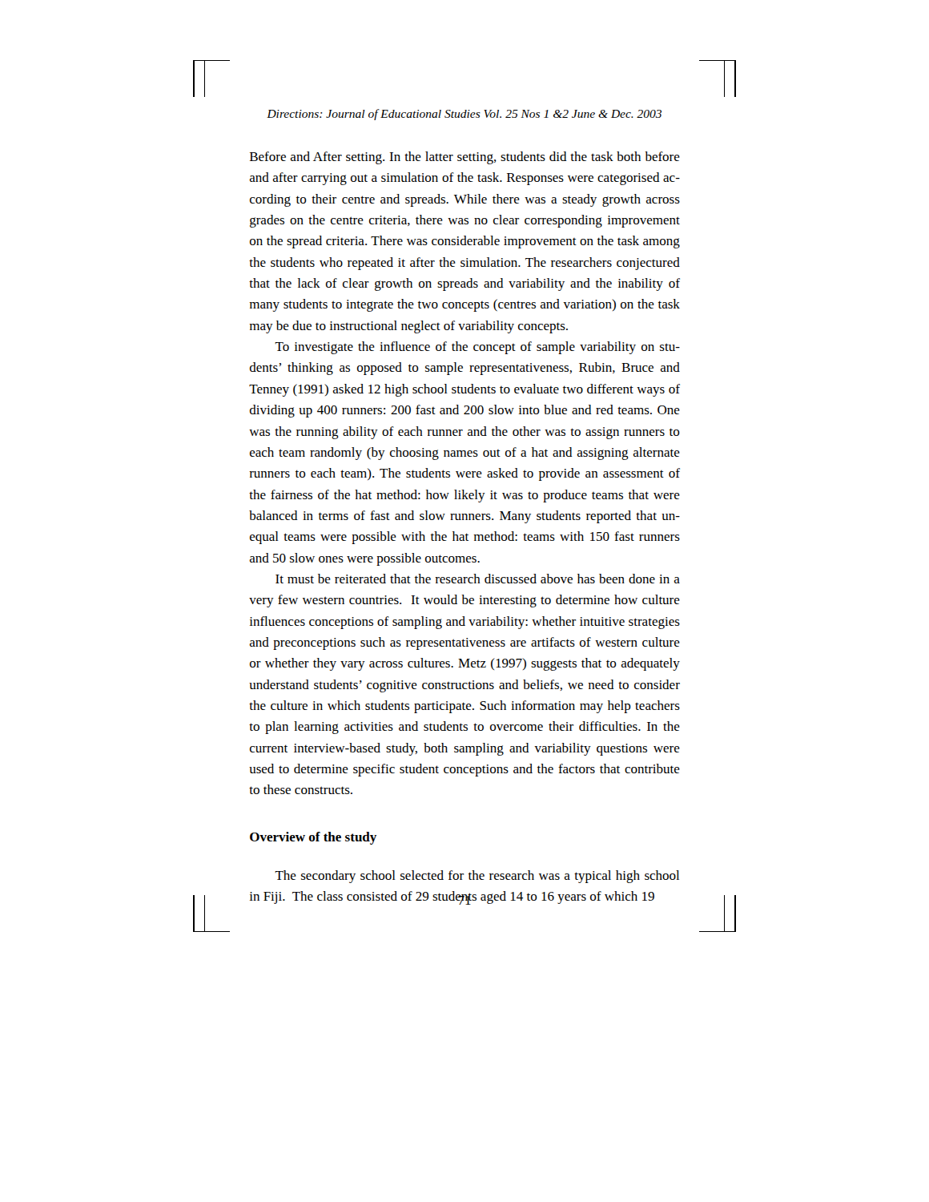Directions: Journal of Educational Studies Vol. 25 Nos 1 &2 June & Dec. 2003
Before and After setting. In the latter setting, students did the task both before and after carrying out a simulation of the task. Responses were categorised according to their centre and spreads. While there was a steady growth across grades on the centre criteria, there was no clear corresponding improvement on the spread criteria. There was considerable improvement on the task among the students who repeated it after the simulation. The researchers conjectured that the lack of clear growth on spreads and variability and the inability of many students to integrate the two concepts (centres and variation) on the task may be due to instructional neglect of variability concepts.
To investigate the influence of the concept of sample variability on students’ thinking as opposed to sample representativeness, Rubin, Bruce and Tenney (1991) asked 12 high school students to evaluate two different ways of dividing up 400 runners: 200 fast and 200 slow into blue and red teams. One was the running ability of each runner and the other was to assign runners to each team randomly (by choosing names out of a hat and assigning alternate runners to each team). The students were asked to provide an assessment of the fairness of the hat method: how likely it was to produce teams that were balanced in terms of fast and slow runners. Many students reported that unequal teams were possible with the hat method: teams with 150 fast runners and 50 slow ones were possible outcomes.
It must be reiterated that the research discussed above has been done in a very few western countries. It would be interesting to determine how culture influences conceptions of sampling and variability: whether intuitive strategies and preconceptions such as representativeness are artifacts of western culture or whether they vary across cultures. Metz (1997) suggests that to adequately understand students’ cognitive constructions and beliefs, we need to consider the culture in which students participate. Such information may help teachers to plan learning activities and students to overcome their difficulties. In the current interview-based study, both sampling and variability questions were used to determine specific student conceptions and the factors that contribute to these constructs.
Overview of the study
The secondary school selected for the research was a typical high school in Fiji. The class consisted of 29 students aged 14 to 16 years of which 19
71